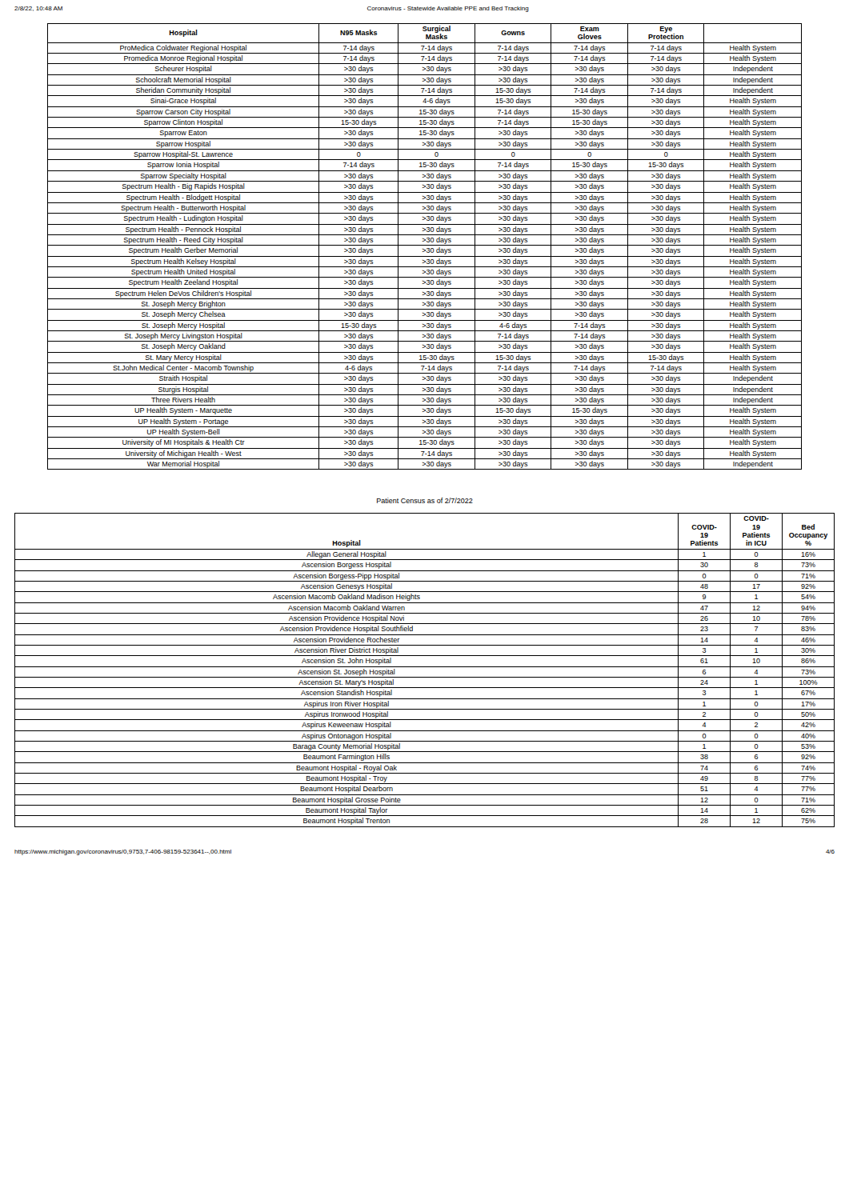2/8/22, 10:48 AM
Coronavirus - Statewide Available PPE and Bed Tracking
| Hospital | N95 Masks | Surgical Masks | Gowns | Exam Gloves | Eye Protection | |
| --- | --- | --- | --- | --- | --- | --- |
| ProMedica Coldwater Regional Hospital | 7-14 days | 7-14 days | 7-14 days | 7-14 days | 7-14 days | Health System |
| Promedica Monroe Regional Hospital | 7-14 days | 7-14 days | 7-14 days | 7-14 days | 7-14 days | Health System |
| Scheurer Hospital | >30 days | >30 days | >30 days | >30 days | >30 days | Independent |
| Schoolcraft Memorial Hospital | >30 days | >30 days | >30 days | >30 days | >30 days | Independent |
| Sheridan Community Hospital | >30 days | 7-14 days | 15-30 days | 7-14 days | 7-14 days | Independent |
| Sinai-Grace Hospital | >30 days | 4-6 days | 15-30 days | >30 days | >30 days | Health System |
| Sparrow Carson City Hospital | >30 days | 15-30 days | 7-14 days | 15-30 days | >30 days | Health System |
| Sparrow Clinton Hospital | 15-30 days | 15-30 days | 7-14 days | 15-30 days | >30 days | Health System |
| Sparrow Eaton | >30 days | 15-30 days | >30 days | >30 days | >30 days | Health System |
| Sparrow Hospital | >30 days | >30 days | >30 days | >30 days | >30 days | Health System |
| Sparrow Hospital-St. Lawrence | 0 | 0 | 0 | 0 | 0 | Health System |
| Sparrow Ionia Hospital | 7-14 days | 15-30 days | 7-14 days | 15-30 days | 15-30 days | Health System |
| Sparrow Specialty Hospital | >30 days | >30 days | >30 days | >30 days | >30 days | Health System |
| Spectrum Health - Big Rapids Hospital | >30 days | >30 days | >30 days | >30 days | >30 days | Health System |
| Spectrum Health - Blodgett Hospital | >30 days | >30 days | >30 days | >30 days | >30 days | Health System |
| Spectrum Health - Butterworth Hospital | >30 days | >30 days | >30 days | >30 days | >30 days | Health System |
| Spectrum Health - Ludington Hospital | >30 days | >30 days | >30 days | >30 days | >30 days | Health System |
| Spectrum Health - Pennock Hospital | >30 days | >30 days | >30 days | >30 days | >30 days | Health System |
| Spectrum Health - Reed City Hospital | >30 days | >30 days | >30 days | >30 days | >30 days | Health System |
| Spectrum Health Gerber Memorial | >30 days | >30 days | >30 days | >30 days | >30 days | Health System |
| Spectrum Health Kelsey Hospital | >30 days | >30 days | >30 days | >30 days | >30 days | Health System |
| Spectrum Health United Hospital | >30 days | >30 days | >30 days | >30 days | >30 days | Health System |
| Spectrum Health Zeeland Hospital | >30 days | >30 days | >30 days | >30 days | >30 days | Health System |
| Spectrum Helen DeVos Children's Hospital | >30 days | >30 days | >30 days | >30 days | >30 days | Health System |
| St. Joseph Mercy Brighton | >30 days | >30 days | >30 days | >30 days | >30 days | Health System |
| St. Joseph Mercy Chelsea | >30 days | >30 days | >30 days | >30 days | >30 days | Health System |
| St. Joseph Mercy Hospital | 15-30 days | >30 days | 4-6 days | 7-14 days | >30 days | Health System |
| St. Joseph Mercy Livingston Hospital | >30 days | >30 days | 7-14 days | 7-14 days | >30 days | Health System |
| St. Joseph Mercy Oakland | >30 days | >30 days | >30 days | >30 days | >30 days | Health System |
| St. Mary Mercy Hospital | >30 days | 15-30 days | 15-30 days | >30 days | 15-30 days | Health System |
| St.John Medical Center - Macomb Township | 4-6 days | 7-14 days | 7-14 days | 7-14 days | 7-14 days | Health System |
| Straith Hospital | >30 days | >30 days | >30 days | >30 days | >30 days | Independent |
| Sturgis Hospital | >30 days | >30 days | >30 days | >30 days | >30 days | Independent |
| Three Rivers Health | >30 days | >30 days | >30 days | >30 days | >30 days | Independent |
| UP Health System - Marquette | >30 days | >30 days | 15-30 days | 15-30 days | >30 days | Health System |
| UP Health System - Portage | >30 days | >30 days | >30 days | >30 days | >30 days | Health System |
| UP Health System-Bell | >30 days | >30 days | >30 days | >30 days | >30 days | Health System |
| University of MI Hospitals & Health Ctr | >30 days | 15-30 days | >30 days | >30 days | >30 days | Health System |
| University of Michigan Health - West | >30 days | 7-14 days | >30 days | >30 days | >30 days | Health System |
| War Memorial Hospital | >30 days | >30 days | >30 days | >30 days | >30 days | Independent |
Patient Census as of 2/7/2022
| Hospital | COVID- 19 Patients | COVID- 19 Patients in ICU | Bed Occupancy % |
| --- | --- | --- | --- |
| Allegan General Hospital | 1 | 0 | 16% |
| Ascension Borgess Hospital | 30 | 8 | 73% |
| Ascension Borgess-Pipp Hospital | 0 | 0 | 71% |
| Ascension Genesys Hospital | 48 | 17 | 92% |
| Ascension Macomb Oakland Madison Heights | 9 | 1 | 54% |
| Ascension Macomb Oakland Warren | 47 | 12 | 94% |
| Ascension Providence Hospital Novi | 26 | 10 | 78% |
| Ascension Providence Hospital Southfield | 23 | 7 | 83% |
| Ascension Providence Rochester | 14 | 4 | 46% |
| Ascension River District Hospital | 3 | 1 | 30% |
| Ascension St. John Hospital | 61 | 10 | 86% |
| Ascension St. Joseph Hospital | 6 | 4 | 73% |
| Ascension St. Mary's Hospital | 24 | 1 | 100% |
| Ascension Standish Hospital | 3 | 1 | 67% |
| Aspirus Iron River Hospital | 1 | 0 | 17% |
| Aspirus Ironwood Hospital | 2 | 0 | 50% |
| Aspirus Keweenaw Hospital | 4 | 2 | 42% |
| Aspirus Ontonagon Hospital | 0 | 0 | 40% |
| Baraga County Memorial Hospital | 1 | 0 | 53% |
| Beaumont Farmington Hills | 38 | 6 | 92% |
| Beaumont Hospital - Royal Oak | 74 | 6 | 74% |
| Beaumont Hospital - Troy | 49 | 8 | 77% |
| Beaumont Hospital Dearborn | 51 | 4 | 77% |
| Beaumont Hospital Grosse Pointe | 12 | 0 | 71% |
| Beaumont Hospital Taylor | 14 | 1 | 62% |
| Beaumont Hospital Trenton | 28 | 12 | 75% |
https://www.michigan.gov/coronavirus/0,9753,7-406-98159-523641--,00.html
4/6